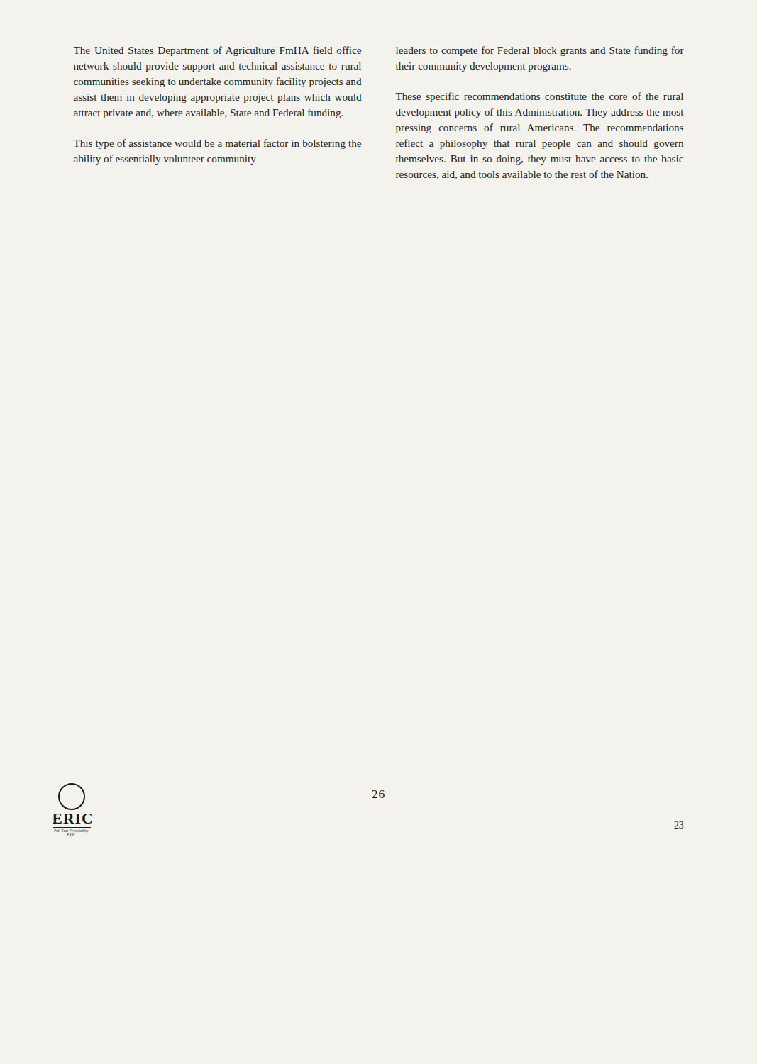The United States Department of Agriculture FmHA field office network should provide support and technical assistance to rural communities seeking to undertake community facility projects and assist them in developing appropriate project plans which would attract private and, where available, State and Federal funding.
This type of assistance would be a material factor in bolstering the ability of essentially volunteer community
leaders to compete for Federal block grants and State funding for their community development programs.
These specific recommendations constitute the core of the rural development policy of this Administration. They address the most pressing concerns of rural Americans. The recommendations reflect a philosophy that rural people can and should govern themselves. But in so doing, they must have access to the basic resources, aid, and tools available to the rest of the Nation.
26
23
ERIC
Full Text Provided by ERIC